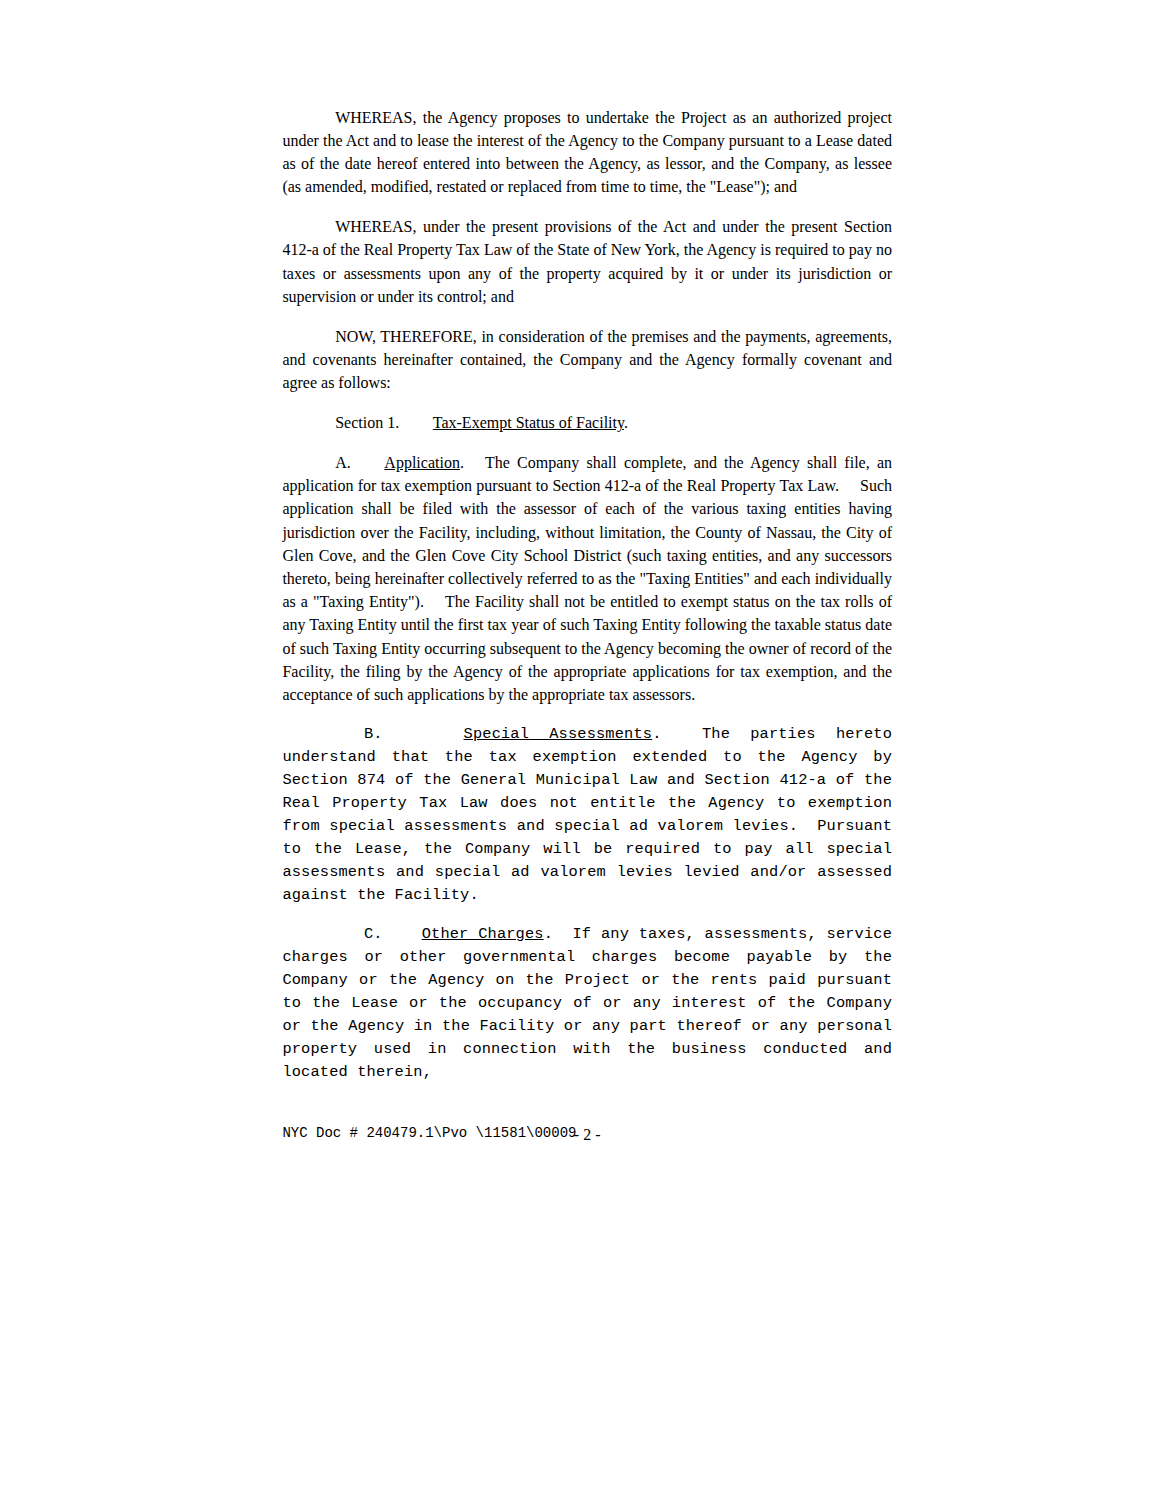WHEREAS, the Agency proposes to undertake the Project as an authorized project under the Act and to lease the interest of the Agency to the Company pursuant to a Lease dated as of the date hereof entered into between the Agency, as lessor, and the Company, as lessee (as amended, modified, restated or replaced from time to time, the "Lease"); and
WHEREAS, under the present provisions of the Act and under the present Section 412-a of the Real Property Tax Law of the State of New York, the Agency is required to pay no taxes or assessments upon any of the property acquired by it or under its jurisdiction or supervision or under its control; and
NOW, THEREFORE, in consideration of the premises and the payments, agreements, and covenants hereinafter contained, the Company and the Agency formally covenant and agree as follows:
Section 1. Tax-Exempt Status of Facility.
A. Application. The Company shall complete, and the Agency shall file, an application for tax exemption pursuant to Section 412-a of the Real Property Tax Law. Such application shall be filed with the assessor of each of the various taxing entities having jurisdiction over the Facility, including, without limitation, the County of Nassau, the City of Glen Cove, and the Glen Cove City School District (such taxing entities, and any successors thereto, being hereinafter collectively referred to as the "Taxing Entities" and each individually as a "Taxing Entity"). The Facility shall not be entitled to exempt status on the tax rolls of any Taxing Entity until the first tax year of such Taxing Entity following the taxable status date of such Taxing Entity occurring subsequent to the Agency becoming the owner of record of the Facility, the filing by the Agency of the appropriate applications for tax exemption, and the acceptance of such applications by the appropriate tax assessors.
B. Special Assessments. The parties hereto understand that the tax exemption extended to the Agency by Section 874 of the General Municipal Law and Section 412-a of the Real Property Tax Law does not entitle the Agency to exemption from special assessments and special ad valorem levies. Pursuant to the Lease, the Company will be required to pay all special assessments and special ad valorem levies levied and/or assessed against the Facility.
C. Other Charges. If any taxes, assessments, service charges or other governmental charges become payable by the Company or the Agency on the Project or the rents paid pursuant to the Lease or the occupancy of or any interest of the Company or the Agency in the Facility or any part thereof or any personal property used in connection with the business conducted and located therein,
NYC Doc # 240479.1\Pvo \11581\00009 - 2 -